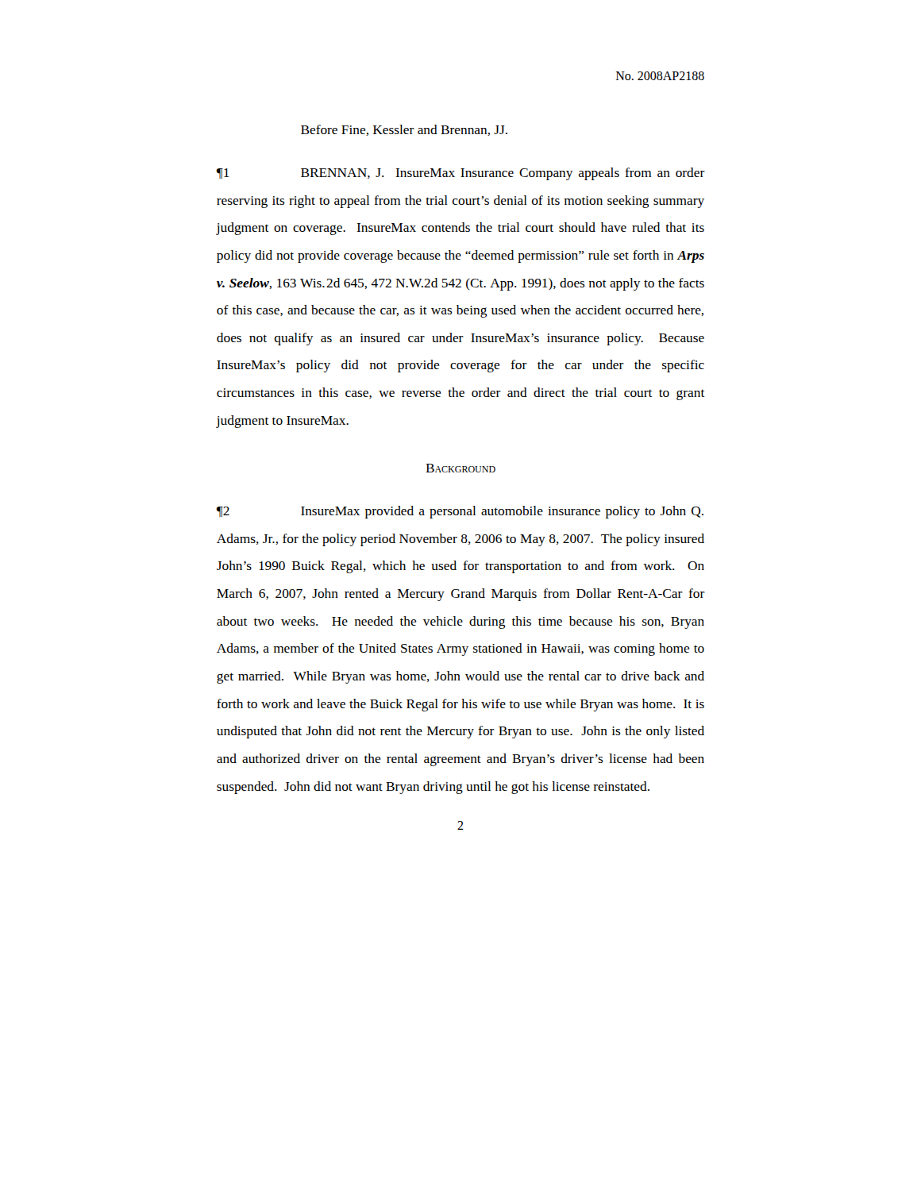No. 2008AP2188
Before Fine, Kessler and Brennan, JJ.
¶1 BRENNAN, J. InsureMax Insurance Company appeals from an order reserving its right to appeal from the trial court’s denial of its motion seeking summary judgment on coverage. InsureMax contends the trial court should have ruled that its policy did not provide coverage because the “deemed permission” rule set forth in Arps v. Seelow, 163 Wis. 2d 645, 472 N.W.2d 542 (Ct. App. 1991), does not apply to the facts of this case, and because the car, as it was being used when the accident occurred here, does not qualify as an insured car under InsureMax’s insurance policy. Because InsureMax’s policy did not provide coverage for the car under the specific circumstances in this case, we reverse the order and direct the trial court to grant judgment to InsureMax.
Background
¶2 InsureMax provided a personal automobile insurance policy to John Q. Adams, Jr., for the policy period November 8, 2006 to May 8, 2007. The policy insured John’s 1990 Buick Regal, which he used for transportation to and from work. On March 6, 2007, John rented a Mercury Grand Marquis from Dollar Rent-A-Car for about two weeks. He needed the vehicle during this time because his son, Bryan Adams, a member of the United States Army stationed in Hawaii, was coming home to get married. While Bryan was home, John would use the rental car to drive back and forth to work and leave the Buick Regal for his wife to use while Bryan was home. It is undisputed that John did not rent the Mercury for Bryan to use. John is the only listed and authorized driver on the rental agreement and Bryan’s driver’s license had been suspended. John did not want Bryan driving until he got his license reinstated.
2